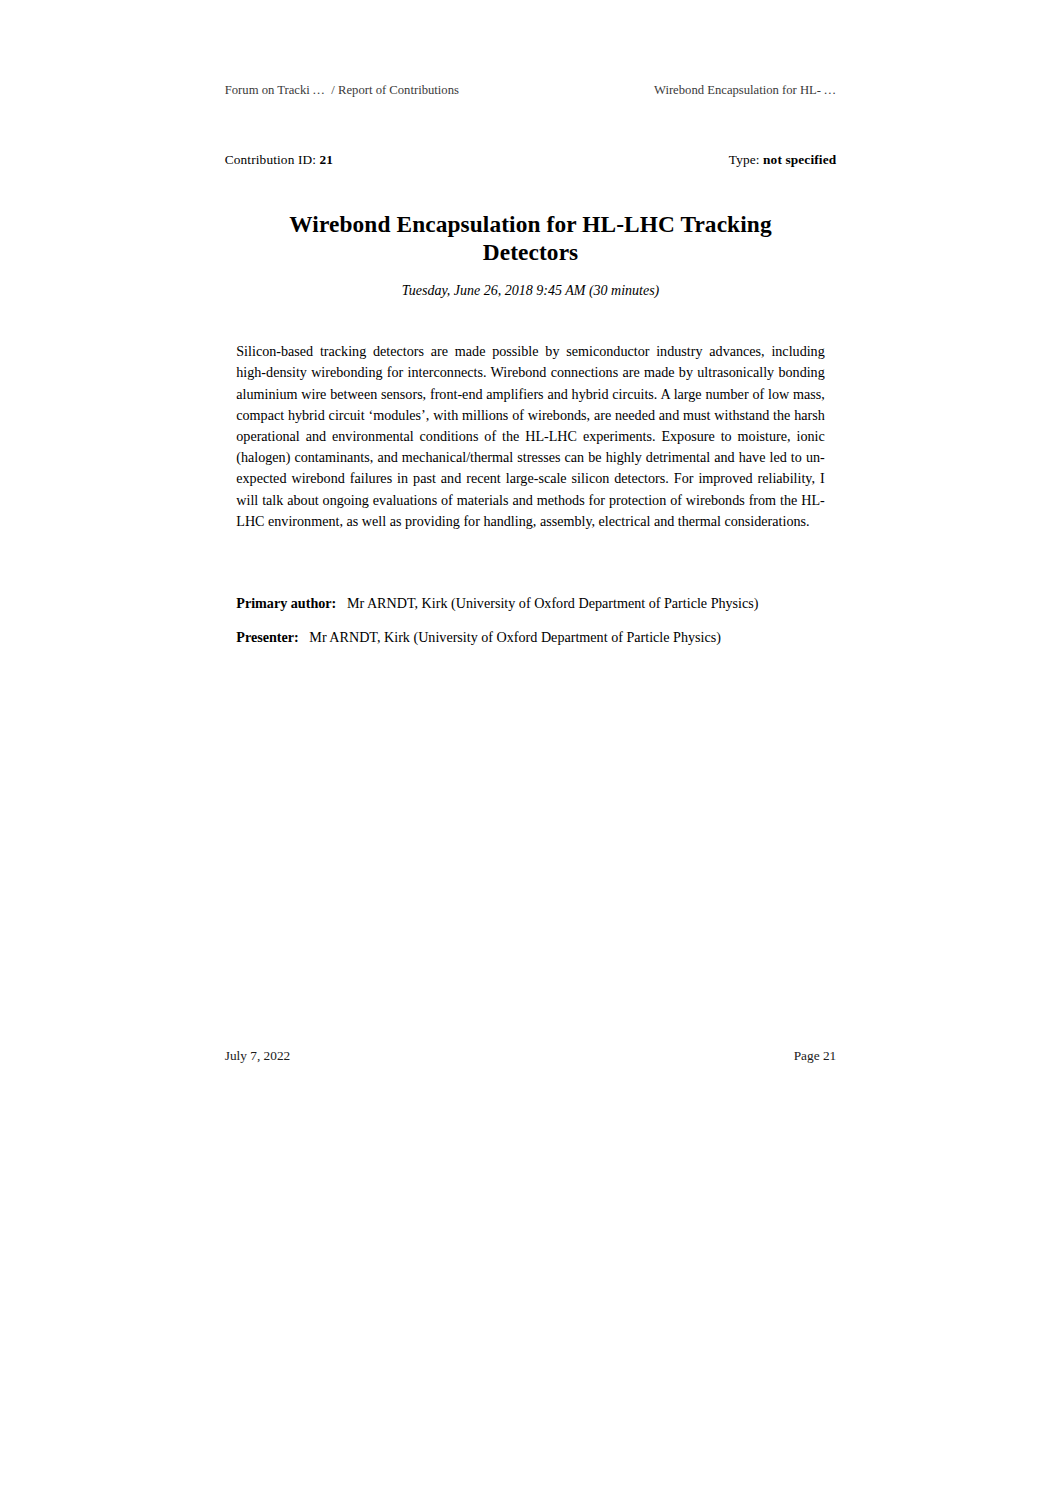Forum on Tracki … / Report of Contributions
Wirebond Encapsulation for HL- …
Contribution ID: 21
Type: not specified
Wirebond Encapsulation for HL-LHC Tracking
Detectors
Tuesday, June 26, 2018 9:45 AM (30 minutes)
Silicon-based tracking detectors are made possible by semiconductor industry advances, including high-density wirebonding for interconnects. Wirebond connections are made by ultrasonically bonding aluminium wire between sensors, front-end amplifiers and hybrid circuits. A large number of low mass, compact hybrid circuit ‘modules’, with millions of wirebonds, are needed and must withstand the harsh operational and environmental conditions of the HL-LHC experiments. Exposure to moisture, ionic (halogen) contaminants, and mechanical/thermal stresses can be highly detrimental and have led to unexpected wirebond failures in past and recent large-scale silicon detectors. For improved reliability, I will talk about ongoing evaluations of materials and methods for protection of wirebonds from the HL-LHC environment, as well as providing for handling, assembly, electrical and thermal considerations.
Primary author: Mr ARNDT, Kirk (University of Oxford Department of Particle Physics)
Presenter: Mr ARNDT, Kirk (University of Oxford Department of Particle Physics)
July 7, 2022
Page 21